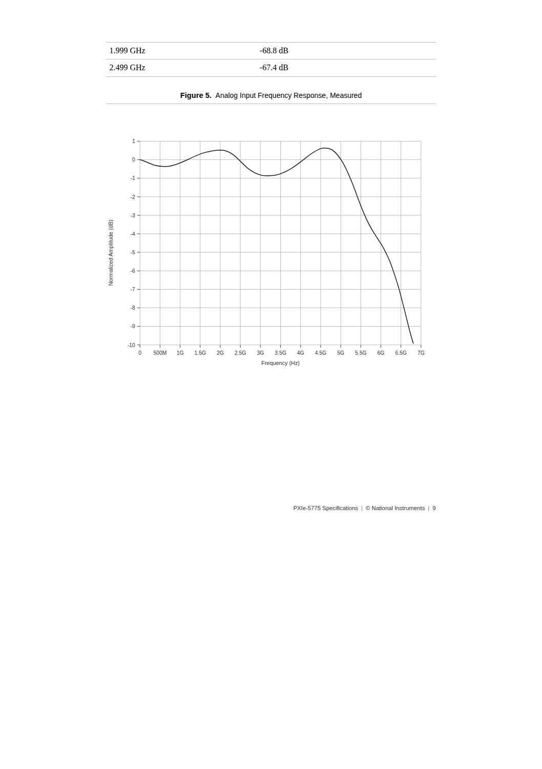| 1.999 GHz | -68.8 dB |
| 2.499 GHz | -67.4 dB |
Figure 5. Analog Input Frequency Response, Measured
Normalized Amplitude (dB) 1 0 -1 -2 -3 -4 -5 -6 -7 -8 -9 -10 0 500M 1G 1.5G 2G 2.5G 3G 3.5G 4G 4.5G 5G 5.5G 6G 6.5G 7G Frequency (Hz)
PXIe-5775 Specifications|© National Instruments|9